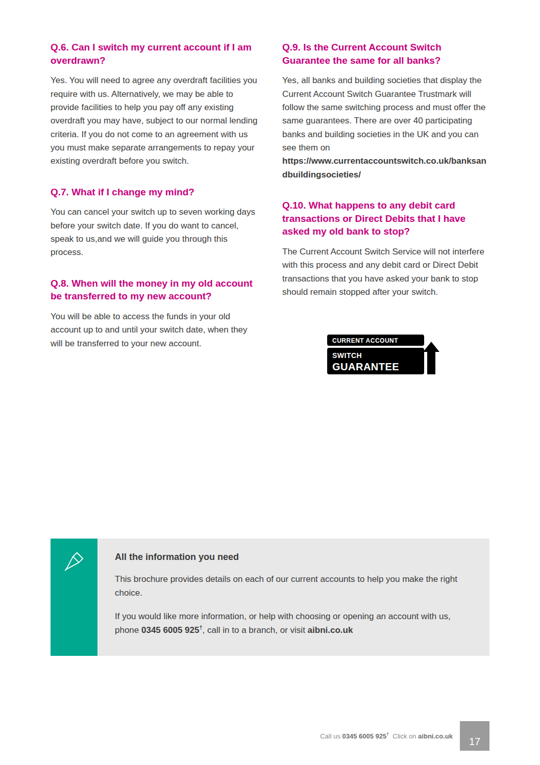Q.6. Can I switch my current account if I am overdrawn?
Yes. You will need to agree any overdraft facilities you require with us. Alternatively, we may be able to provide facilities to help you pay off any existing overdraft you may have, subject to our normal lending criteria. If you do not come to an agreement with us you must make separate arrangements to repay your existing overdraft before you switch.
Q.7. What if I change my mind?
You can cancel your switch up to seven working days before your switch date. If you do want to cancel, speak to us,and we will guide you through this process.
Q.8. When will the money in my old account be transferred to my new account?
You will be able to access the funds in your old account up to and until your switch date, when they will be transferred to your new account.
Q.9. Is the Current Account Switch Guarantee the same for all banks?
Yes, all banks and building societies that display the Current Account Switch Guarantee Trustmark will follow the same switching process and must offer the same guarantees. There are over 40 participating banks and building societies in the UK and you can see them on https://www.currentaccountswitch.co.uk/banksandbuildingsocieties/
Q.10. What happens to any debit card transactions or Direct Debits that I have asked my old bank to stop?
The Current Account Switch Service will not interfere with this process and any debit card or Direct Debit transactions that you have asked your bank to stop should remain stopped after your switch.
CURRENT ACCOUNT SWITCH GUARANTEE
All the information you need
This brochure provides details on each of our current accounts to help you make the right choice.
If you would like more information, or help with choosing or opening an account with us, phone 0345 6005 925†, call in to a branch, or visit aibni.co.uk
Call us 0345 6005 925† Click on aibni.co.uk
17